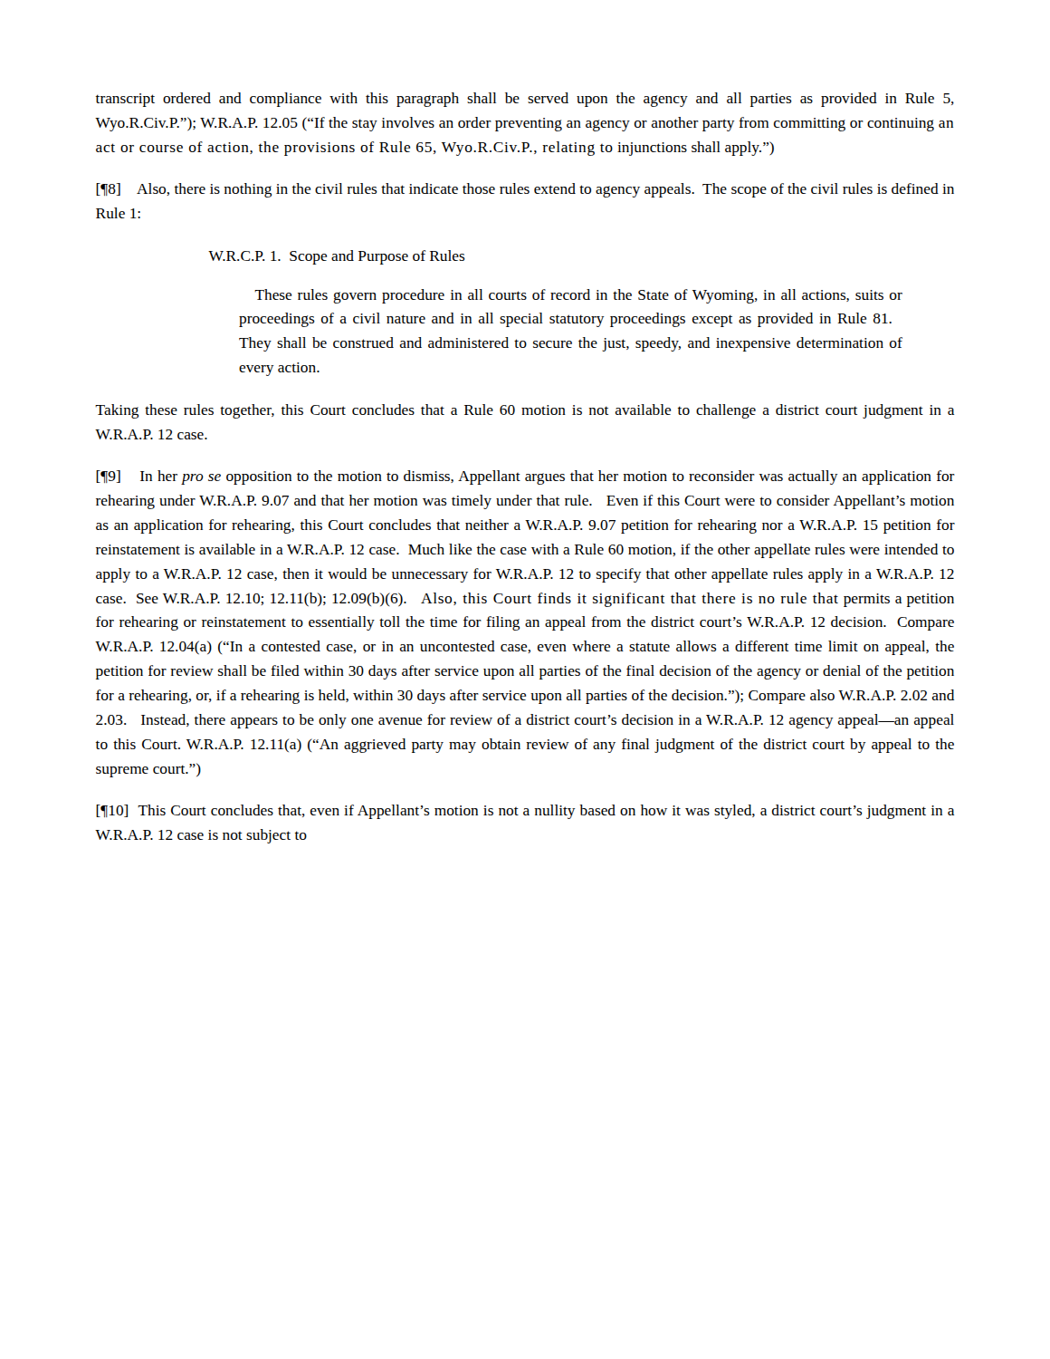transcript ordered and compliance with this paragraph shall be served upon the agency and all parties as provided in Rule 5, Wyo.R.Civ.P.”); W.R.A.P. 12.05 (“If the stay involves an order preventing an agency or another party from committing or continuing an act or course of action, the provisions of Rule 65, Wyo.R.Civ.P., relating to injunctions shall apply.”)
[¶8] Also, there is nothing in the civil rules that indicate those rules extend to agency appeals. The scope of the civil rules is defined in Rule 1:
W.R.C.P. 1. Scope and Purpose of Rules
These rules govern procedure in all courts of record in the State of Wyoming, in all actions, suits or proceedings of a civil nature and in all special statutory proceedings except as provided in Rule 81. They shall be construed and administered to secure the just, speedy, and inexpensive determination of every action.
Taking these rules together, this Court concludes that a Rule 60 motion is not available to challenge a district court judgment in a W.R.A.P. 12 case.
[¶9] In her pro se opposition to the motion to dismiss, Appellant argues that her motion to reconsider was actually an application for rehearing under W.R.A.P. 9.07 and that her motion was timely under that rule. Even if this Court were to consider Appellant’s motion as an application for rehearing, this Court concludes that neither a W.R.A.P. 9.07 petition for rehearing nor a W.R.A.P. 15 petition for reinstatement is available in a W.R.A.P. 12 case. Much like the case with a Rule 60 motion, if the other appellate rules were intended to apply to a W.R.A.P. 12 case, then it would be unnecessary for W.R.A.P. 12 to specify that other appellate rules apply in a W.R.A.P. 12 case. See W.R.A.P. 12.10; 12.11(b); 12.09(b)(6). Also, this Court finds it significant that there is no rule that permits a petition for rehearing or reinstatement to essentially toll the time for filing an appeal from the district court’s W.R.A.P. 12 decision. Compare W.R.A.P. 12.04(a) (“In a contested case, or in an uncontested case, even where a statute allows a different time limit on appeal, the petition for review shall be filed within 30 days after service upon all parties of the final decision of the agency or denial of the petition for a rehearing, or, if a rehearing is held, within 30 days after service upon all parties of the decision.”); Compare also W.R.A.P. 2.02 and 2.03. Instead, there appears to be only one avenue for review of a district court’s decision in a W.R.A.P. 12 agency appeal—an appeal to this Court. W.R.A.P. 12.11(a) (“An aggrieved party may obtain review of any final judgment of the district court by appeal to the supreme court.”)
[¶10] This Court concludes that, even if Appellant’s motion is not a nullity based on how it was styled, a district court’s judgment in a W.R.A.P. 12 case is not subject to